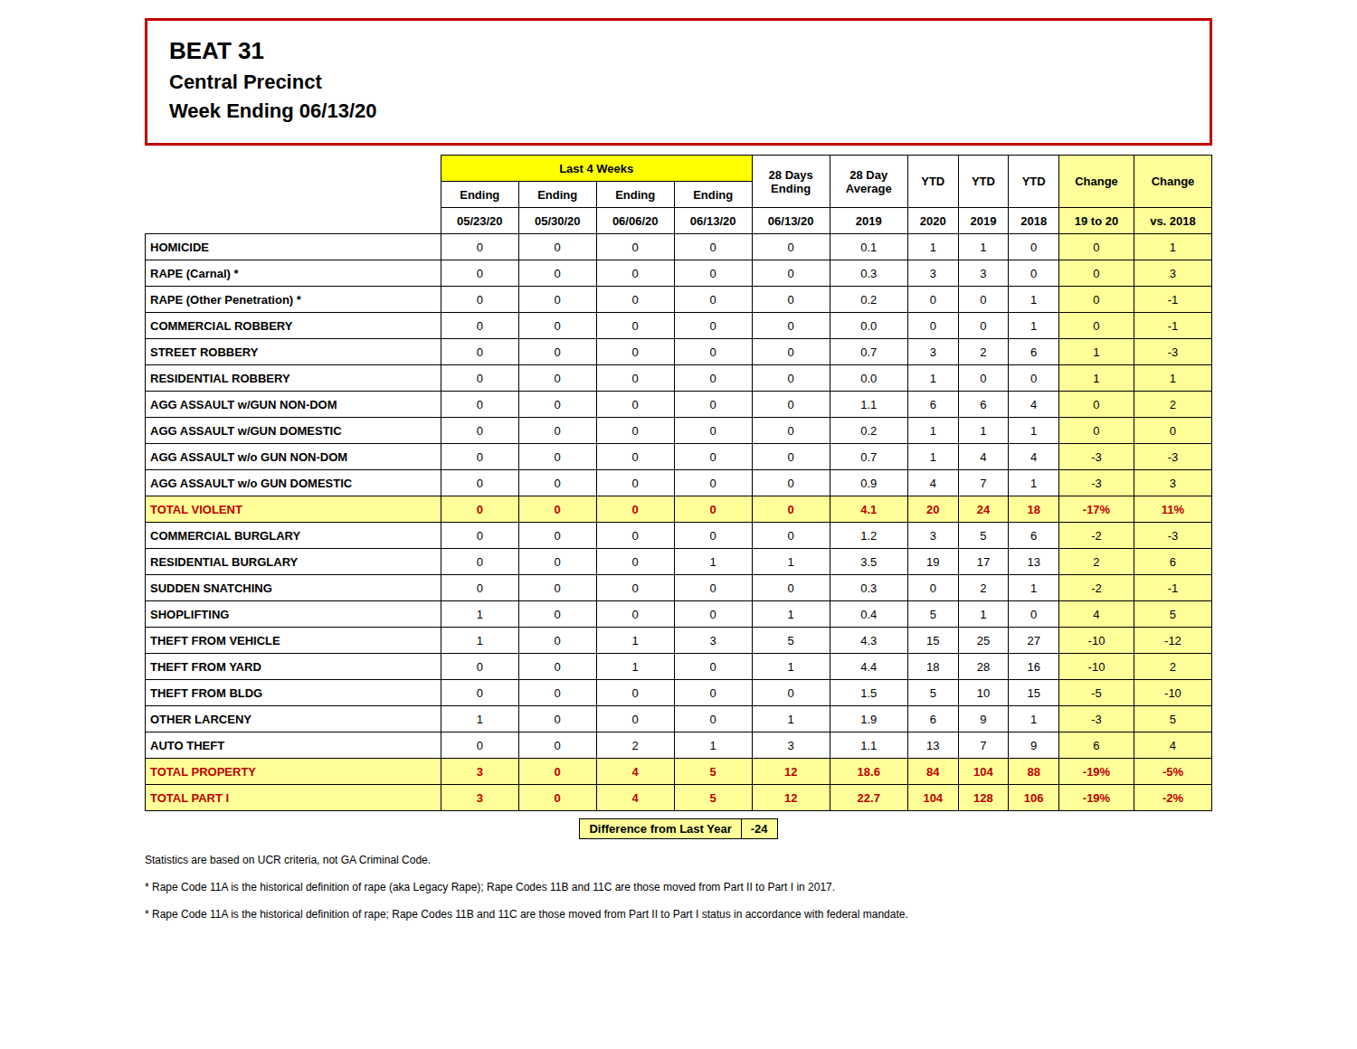BEAT 31
Central Precinct
Week Ending 06/13/20
| | Last 4 Weeks | 28 Days Ending | 28 Day Average | YTD | YTD | YTD | Change | Change |
| --- | --- | --- | --- | --- | --- | --- | --- | --- |
| Ending | Ending | Ending | Ending |
| | 05/23/20 | 05/30/20 | 06/06/20 | 06/13/20 | 06/13/20 | 2019 | 2020 | 2019 | 2018 | 19 to 20 | vs. 2018 |
| HOMICIDE | 0 | 0 | 0 | 0 | 0 | 0.1 | 1 | 1 | 0 | 0 | 1 |
| RAPE (Carnal) * | 0 | 0 | 0 | 0 | 0 | 0.3 | 3 | 3 | 0 | 0 | 3 |
| RAPE (Other Penetration) * | 0 | 0 | 0 | 0 | 0 | 0.2 | 0 | 0 | 1 | 0 | -1 |
| COMMERCIAL ROBBERY | 0 | 0 | 0 | 0 | 0 | 0.0 | 0 | 0 | 1 | 0 | -1 |
| STREET ROBBERY | 0 | 0 | 0 | 0 | 0 | 0.7 | 3 | 2 | 6 | 1 | -3 |
| RESIDENTIAL ROBBERY | 0 | 0 | 0 | 0 | 0 | 0.0 | 1 | 0 | 0 | 1 | 1 |
| AGG ASSAULT w/GUN NON-DOM | 0 | 0 | 0 | 0 | 0 | 1.1 | 6 | 6 | 4 | 0 | 2 |
| AGG ASSAULT w/GUN DOMESTIC | 0 | 0 | 0 | 0 | 0 | 0.2 | 1 | 1 | 1 | 0 | 0 |
| AGG ASSAULT w/o GUN NON-DOM | 0 | 0 | 0 | 0 | 0 | 0.7 | 1 | 4 | 4 | -3 | -3 |
| AGG ASSAULT w/o GUN DOMESTIC | 0 | 0 | 0 | 0 | 0 | 0.9 | 4 | 7 | 1 | -3 | 3 |
| TOTAL VIOLENT | 0 | 0 | 0 | 0 | 0 | 4.1 | 20 | 24 | 18 | -17% | 11% |
| COMMERCIAL BURGLARY | 0 | 0 | 0 | 0 | 0 | 1.2 | 3 | 5 | 6 | -2 | -3 |
| RESIDENTIAL BURGLARY | 0 | 0 | 0 | 1 | 1 | 3.5 | 19 | 17 | 13 | 2 | 6 |
| SUDDEN SNATCHING | 0 | 0 | 0 | 0 | 0 | 0.3 | 0 | 2 | 1 | -2 | -1 |
| SHOPLIFTING | 1 | 0 | 0 | 0 | 1 | 0.4 | 5 | 1 | 0 | 4 | 5 |
| THEFT FROM VEHICLE | 1 | 0 | 1 | 3 | 5 | 4.3 | 15 | 25 | 27 | -10 | -12 |
| THEFT FROM YARD | 0 | 0 | 1 | 0 | 1 | 4.4 | 18 | 28 | 16 | -10 | 2 |
| THEFT FROM BLDG | 0 | 0 | 0 | 0 | 0 | 1.5 | 5 | 10 | 15 | -5 | -10 |
| OTHER LARCENY | 1 | 0 | 0 | 0 | 1 | 1.9 | 6 | 9 | 1 | -3 | 5 |
| AUTO THEFT | 0 | 0 | 2 | 1 | 3 | 1.1 | 13 | 7 | 9 | 6 | 4 |
| TOTAL PROPERTY | 3 | 0 | 4 | 5 | 12 | 18.6 | 84 | 104 | 88 | -19% | -5% |
| TOTAL PART I | 3 | 0 | 4 | 5 | 12 | 22.7 | 104 | 128 | 106 | -19% | -2% |
| Difference from Last Year | -24 |
Statistics are based on UCR criteria, not GA Criminal Code.
* Rape Code 11A is the historical definition of rape (aka Legacy Rape); Rape Codes 11B and 11C are those moved from Part II to Part I in 2017.
* Rape Code 11A is the historical definition of rape; Rape Codes 11B and 11C are those moved from Part II to Part I status in accordance with federal mandate.